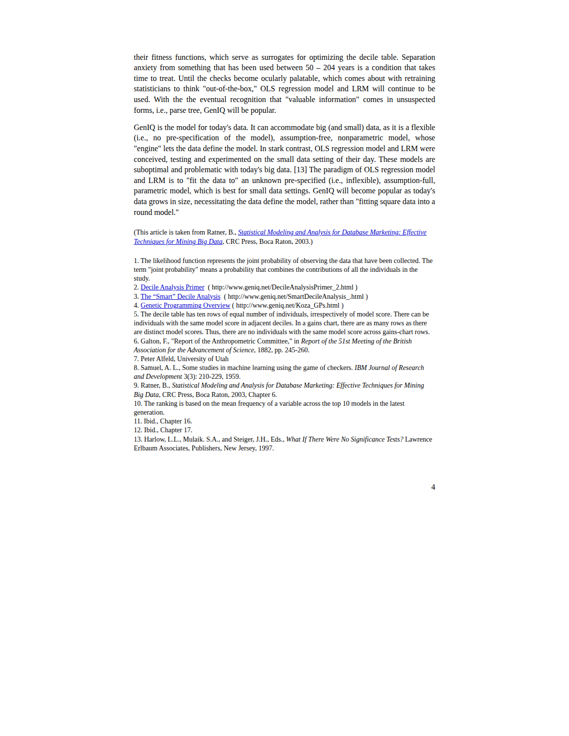their fitness functions, which serve as surrogates for optimizing the decile table. Separation anxiety from something that has been used between 50 – 204 years is a condition that takes time to treat. Until the checks become ocularly palatable, which comes about with retraining statisticians to think "out-of-the-box," OLS regression model and LRM will continue to be used. With the the eventual recognition that "valuable information" comes in unsuspected forms, i.e., parse tree, GenIQ will be popular.
GenIQ is the model for today's data. It can accommodate big (and small) data, as it is a flexible (i.e., no pre-specification of the model), assumption-free, nonparametric model, whose "engine" lets the data define the model. In stark contrast, OLS regression model and LRM were conceived, testing and experimented on the small data setting of their day. These models are suboptimal and problematic with today's big data. [13] The paradigm of OLS regression model and LRM is to "fit the data to" an unknown pre-specified (i.e., inflexible), assumption-full, parametric model, which is best for small data settings. GenIQ will become popular as today's data grows in size, necessitating the data define the model, rather than "fitting square data into a round model."
(This article is taken from Ratner, B., Statistical Modeling and Analysis for Database Marketing: Effective Techniques for Mining Big Data, CRC Press, Boca Raton, 2003.)
1. The likelihood function represents the joint probability of observing the data that have been collected. The term "joint probability" means a probability that combines the contributions of all the individuals in the study.
2. Decile Analysis Primer ( http://www.geniq.net/DecileAnalysisPrimer_2.html )
3. The “Smart” Decile Analysis ( http://www.geniq.net/SmartDecileAnalysis_.html )
4. Genetic Programming Overview ( http://www.geniq.net/Koza_GPs.html )
5. The decile table has ten rows of equal number of individuals, irrespectively of model score. There can be individuals with the same model score in adjacent deciles. In a gains chart, there are as many rows as there are distinct model scores. Thus, there are no individuals with the same model score across gains-chart rows.
6. Galton, F., "Report of the Anthropometric Committee," in Report of the 51st Meeting of the British Association for the Advancement of Science, 1882, pp. 245-260.
7. Peter Alfeld, University of Utah
8. Samuel, A. L., Some studies in machine learning using the game of checkers. IBM Journal of Research and Development 3(3): 210-229, 1959.
9. Ratner, B., Statistical Modeling and Analysis for Database Marketing: Effective Techniques for Mining Big Data, CRC Press, Boca Raton, 2003, Chapter 6.
10. The ranking is based on the mean frequency of a variable across the top 10 models in the latest generation.
11. Ibid., Chapter 16.
12. Ibid., Chapter 17.
13. Harlow, L.L., Mulaik. S.A., and Steiger, J.H., Eds., What If There Were No Significance Tests? Lawrence Erlbaum Associates, Publishers, New Jersey, 1997.
4